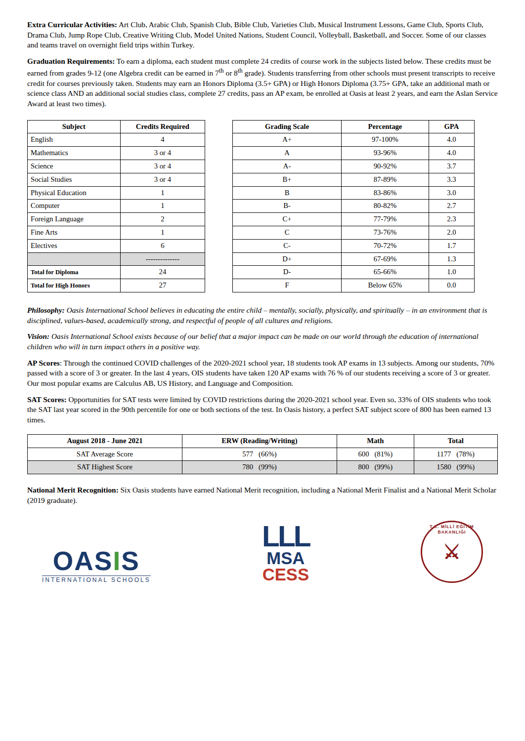Extra Curricular Activities: Art Club, Arabic Club, Spanish Club, Bible Club, Varieties Club, Musical Instrument Lessons, Game Club, Sports Club, Drama Club, Jump Rope Club, Creative Writing Club, Model United Nations, Student Council, Volleyball, Basketball, and Soccer. Some of our classes and teams travel on overnight field trips within Turkey.
Graduation Requirements: To earn a diploma, each student must complete 24 credits of course work in the subjects listed below. These credits must be earned from grades 9-12 (one Algebra credit can be earned in 7th or 8th grade). Students transferring from other schools must present transcripts to receive credit for courses previously taken. Students may earn an Honors Diploma (3.5+ GPA) or High Honors Diploma (3.75+ GPA, take an additional math or science class AND an additional social studies class, complete 27 credits, pass an AP exam, be enrolled at Oasis at least 2 years, and earn the Aslan Service Award at least two times).
| Subject | Credits Required |
| --- | --- |
| English | 4 |
| Mathematics | 3 or 4 |
| Science | 3 or 4 |
| Social Studies | 3 or 4 |
| Physical Education | 1 |
| Computer | 1 |
| Foreign Language | 2 |
| Fine Arts | 1 |
| Electives | 6 |
| | -------------- |
| Total for Diploma | 24 |
| Total for High Honors | 27 |
| Grading Scale | Percentage | GPA |
| --- | --- | --- |
| A+ | 97-100% | 4.0 |
| A | 93-96% | 4.0 |
| A- | 90-92% | 3.7 |
| B+ | 87-89% | 3.3 |
| B | 83-86% | 3.0 |
| B- | 80-82% | 2.7 |
| C+ | 77-79% | 2.3 |
| C | 73-76% | 2.0 |
| C- | 70-72% | 1.7 |
| D+ | 67-69% | 1.3 |
| D- | 65-66% | 1.0 |
| F | Below 65% | 0.0 |
Philosophy: Oasis International School believes in educating the entire child – mentally, socially, physically, and spiritually – in an environment that is disciplined, values-based, academically strong, and respectful of people of all cultures and religions.
Vision: Oasis International School exists because of our belief that a major impact can be made on our world through the education of international children who will in turn impact others in a positive way.
AP Scores: Through the continued COVID challenges of the 2020-2021 school year, 18 students took AP exams in 13 subjects. Among our students, 70% passed with a score of 3 or greater. In the last 4 years, OIS students have taken 120 AP exams with 76 % of our students receiving a score of 3 or greater. Our most popular exams are Calculus AB, US History, and Language and Composition.
SAT Scores: Opportunities for SAT tests were limited by COVID restrictions during the 2020-2021 school year. Even so, 33% of OIS students who took the SAT last year scored in the 90th percentile for one or both sections of the test. In Oasis history, a perfect SAT subject score of 800 has been earned 13 times.
| August 2018 - June 2021 | ERW (Reading/Writing) | Math | Total |
| --- | --- | --- | --- |
| SAT Average Score | 577 (66%) | 600 (81%) | 1177 (78%) |
| SAT Highest Score | 780 (99%) | 800 (99%) | 1580 (99%) |
National Merit Recognition: Six Oasis students have earned National Merit recognition, including a National Merit Finalist and a National Merit Scholar (2019 graduate).
OASIS
INTERNATIONAL SCHOOLS
LLL
MSA
CESS
T.C. MİLLİ EĞİTİM BAKANLIĞI
⚔